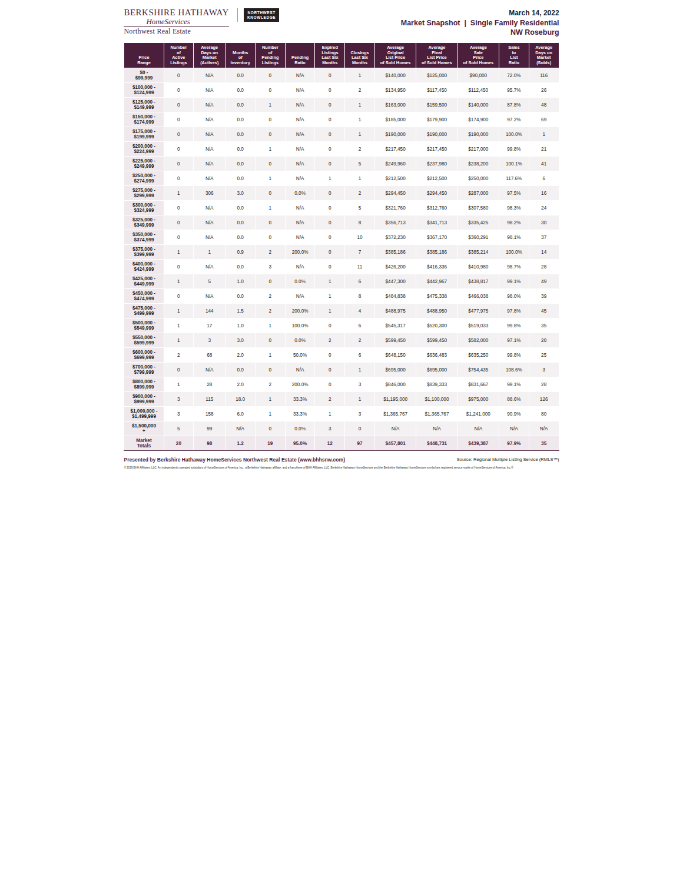BERKSHIRE HATHAWAY
HomeServices
Northwest Real Estate
NORTHWEST
KNOWLEDGE
March 14, 2022
Market Snapshot | Single Family Residential
NW Roseburg
| Price Range | Number of Active Listings | Average Days on Market (Actives) | Months of Inventory | Number of Pending Listings | Pending Ratio | Expired Listings Last Six Months | Closings Last Six Months | Average Original List Price of Sold Homes | Average Final List Price of Sold Homes | Average Sale Price of Sold Homes | Sales to List Ratio | Average Days on Market (Solds) |
| --- | --- | --- | --- | --- | --- | --- | --- | --- | --- | --- | --- | --- |
| $0 - $99,999 | 0 | N/A | 0.0 | 0 | N/A | 0 | 1 | $140,000 | $125,000 | $90,000 | 72.0% | 116 |
| $100,000 - $124,999 | 0 | N/A | 0.0 | 0 | N/A | 0 | 2 | $134,950 | $117,450 | $112,450 | 95.7% | 26 |
| $125,000 - $149,999 | 0 | N/A | 0.0 | 1 | N/A | 0 | 1 | $163,000 | $159,500 | $140,000 | 87.8% | 48 |
| $150,000 - $174,999 | 0 | N/A | 0.0 | 0 | N/A | 0 | 1 | $185,000 | $179,900 | $174,900 | 97.2% | 69 |
| $175,000 - $199,999 | 0 | N/A | 0.0 | 0 | N/A | 0 | 1 | $190,000 | $190,000 | $190,000 | 100.0% | 1 |
| $200,000 - $224,999 | 0 | N/A | 0.0 | 1 | N/A | 0 | 2 | $217,450 | $217,450 | $217,000 | 99.8% | 21 |
| $225,000 - $249,999 | 0 | N/A | 0.0 | 0 | N/A | 0 | 5 | $249,960 | $237,980 | $238,200 | 100.1% | 41 |
| $250,000 - $274,999 | 0 | N/A | 0.0 | 1 | N/A | 1 | 1 | $212,500 | $212,500 | $250,000 | 117.6% | 6 |
| $275,000 - $299,999 | 1 | 306 | 3.0 | 0 | 0.0% | 0 | 2 | $294,450 | $294,450 | $287,000 | 97.5% | 16 |
| $300,000 - $324,999 | 0 | N/A | 0.0 | 1 | N/A | 0 | 5 | $321,760 | $312,760 | $307,580 | 98.3% | 24 |
| $325,000 - $349,999 | 0 | N/A | 0.0 | 0 | N/A | 0 | 8 | $356,713 | $341,713 | $335,425 | 98.2% | 30 |
| $350,000 - $374,999 | 0 | N/A | 0.0 | 0 | N/A | 0 | 10 | $372,230 | $367,170 | $360,291 | 98.1% | 37 |
| $375,000 - $399,999 | 1 | 1 | 0.9 | 2 | 200.0% | 0 | 7 | $385,186 | $385,186 | $385,214 | 100.0% | 14 |
| $400,000 - $424,999 | 0 | N/A | 0.0 | 3 | N/A | 0 | 11 | $426,200 | $416,336 | $410,980 | 98.7% | 28 |
| $425,000 - $449,999 | 1 | 5 | 1.0 | 0 | 0.0% | 1 | 6 | $447,300 | $442,967 | $438,817 | 99.1% | 49 |
| $450,000 - $474,999 | 0 | N/A | 0.0 | 2 | N/A | 1 | 8 | $484,838 | $475,338 | $466,038 | 98.0% | 39 |
| $475,000 - $499,999 | 1 | 144 | 1.5 | 2 | 200.0% | 1 | 4 | $488,975 | $488,950 | $477,975 | 97.8% | 45 |
| $500,000 - $549,999 | 1 | 17 | 1.0 | 1 | 100.0% | 0 | 6 | $545,317 | $520,300 | $519,033 | 99.8% | 35 |
| $550,000 - $599,999 | 1 | 3 | 3.0 | 0 | 0.0% | 2 | 2 | $599,450 | $599,450 | $582,000 | 97.1% | 28 |
| $600,000 - $699,999 | 2 | 68 | 2.0 | 1 | 50.0% | 0 | 6 | $648,150 | $636,483 | $635,250 | 99.8% | 25 |
| $700,000 - $799,999 | 0 | N/A | 0.0 | 0 | N/A | 0 | 1 | $695,000 | $695,000 | $754,435 | 108.6% | 3 |
| $800,000 - $899,999 | 1 | 28 | 2.0 | 2 | 200.0% | 0 | 3 | $846,000 | $839,333 | $831,667 | 99.1% | 28 |
| $900,000 - $999,999 | 3 | 115 | 18.0 | 1 | 33.3% | 2 | 1 | $1,195,000 | $1,100,000 | $975,000 | 88.6% | 126 |
| $1,000,000 - $1,499,999 | 3 | 158 | 6.0 | 1 | 33.3% | 1 | 3 | $1,365,767 | $1,365,767 | $1,241,000 | 90.9% | 80 |
| $1,500,000 + | 5 | 99 | N/A | 0 | 0.0% | 3 | 0 | N/A | N/A | N/A | N/A | N/A |
| Market Totals | 20 | 98 | 1.2 | 19 | 95.0% | 12 | 97 | $457,801 | $448,731 | $439,387 | 97.9% | 35 |
Presented by Berkshire Hathaway HomeServices Northwest Real Estate (www.bhhsnw.com)
Source: Regional Multiple Listing Service (RMLS™)
© 2019 BHH Affiliates, LLC. An independently operated subsidiary of HomeServices of America, Inc., a Berkshire Hathaway affiliate, and a franchisee of BHH Affiliates, LLC. Berkshire Hathaway HomeServices and the Berkshire Hathaway HomeServices symbol are registered service marks of HomeServices of America, Inc.®